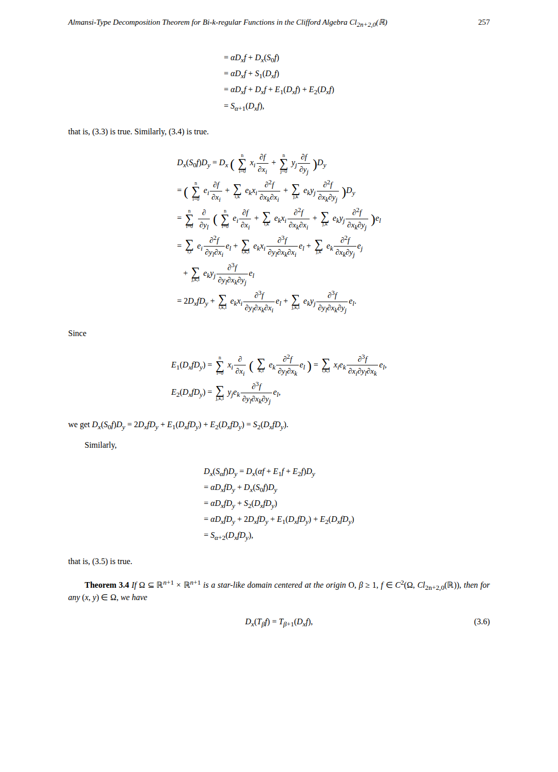Almansi-Type Decomposition Theorem for Bi-k-regular Functions in the Clifford Algebra Cl2n+2,0(ℝ) 257
= αDxf + Dx(S0f)
= αDxf + S1(Dxf)
= αDxf + Dxf + E1(Dxf) + E2(Dxf)
= Sα+1(Dxf),
that is, (3.3) is true. Similarly, (3.4) is true.
Dx(S0f)Dy = Dx ( n∑i=0 xi∂f∂xi + n∑j=0 yj∂f∂yj ) Dy
= ( n∑i=0 ei∂f∂xi + ∑i,k ekxi∂2f∂xk∂xi + ∑j,k ekyj∂2f∂xk∂yj ) Dy
= n∑l=0 ∂∂yl ( n∑i=0 ei∂f∂xi + ∑i,k ekxi∂2f∂xk∂xi + ∑j,k ekyj∂2f∂xk∂yj ) el
= ∑i,l ei∂2f∂yl∂xi el + ∑i,k,l ekxi∂3f∂yl∂xk∂xi el + ∑j,k ek∂2f∂xk∂yj ej
+ ∑j,k,l ekyj∂3f∂yl∂xk∂yj el
= 2DxfDy + ∑i,k,l ekxi∂3f∂yl∂xk∂xi el + ∑j,k,l ekyj∂3f∂yl∂xk∂yj el.
Since
E1(DxfDy) = n∑i=0 xi∂∂xi ( ∑k,l ek∂2f∂yl∂xk el ) = ∑i,k,l xiek∂3f∂xi∂yl∂xk el,
E2(DxfDy) = ∑j,k,l yjek∂3f∂yl∂xk∂yj el,
we get Dx(S0f)Dy = 2DxfDy + E1(DxfDy) + E2(DxfDy) = S2(DxfDy).
Similarly,
Dx(Sαf)Dy = Dx(αf + E1f + E2f)Dy
= αDxfDy + Dx(S0f)Dy
= αDxfDy + S2(DxfDy)
= αDxfDy + 2DxfDy + E1(DxfDy) + E2(DxfDy)
= Sα+2(DxfDy),
that is, (3.5) is true.
Theorem 3.4 If Ω ⊆ ℝn+1 × ℝn+1 is a star-like domain centered at the origin O, β ≥ 1, f ∈ C2(Ω, Cl2n+2,0(ℝ)), then for any (x, y) ∈ Ω, we have
Dx(Tβf) = Tβ+1(Dxf), (3.6)